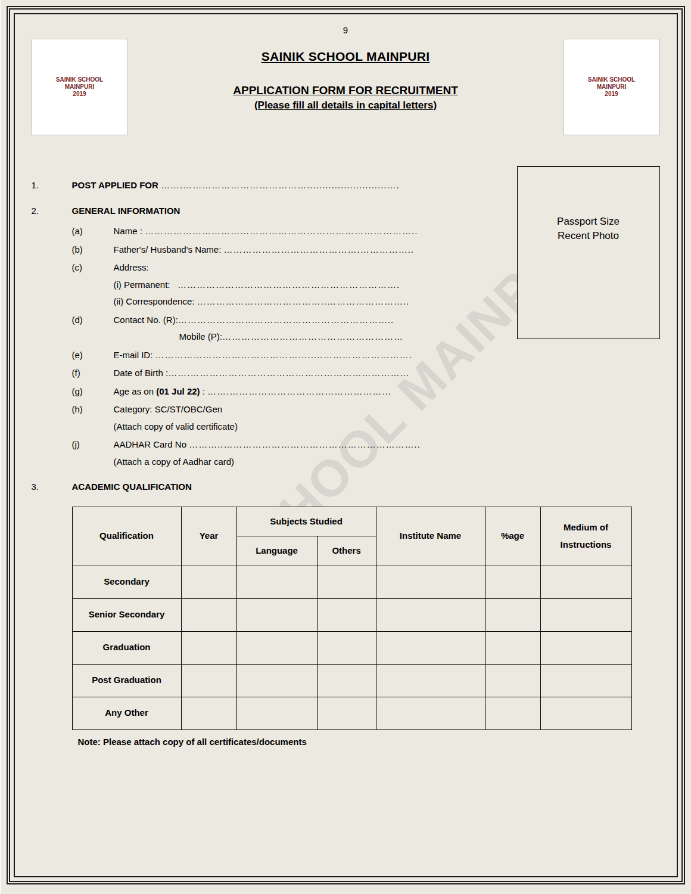SAINIK SCHOOL MAINPURI
9
SAINIK SCHOOL
MAINPURI
2019
SAINIK SCHOOL MAINPURI
APPLICATION FORM FOR RECRUITMENT
(Please fill all details in capital letters)
SAINIK SCHOOL
MAINPURI
2019
Passport Size
Recent Photo
1. POST APPLIED FOR …….…………………………………..........................….
2. GENERAL INFORMATION
(a) Name : …………………………………………………………………………..
(b) Father's/ Husband's Name: …………………………………….……………..
(c) Address: (i) Permanent: ……………………………………………………………. (ii) Correspondence: …………………………………..……………………..
(d) Contact No. (R):………………………………………………………….. Mobile (P):…………………………………………………
(e) E-mail ID: …………………………………………..………………………….
(f) Date of Birth :…….……………………………………………………………
(g) Age as on (01 Jul 22) : …….……………………………………………
(h) Category: SC/ST/OBC/Gen (Attach copy of valid certificate)
(j) AADHAR Card No ………..…………………………………………………….. (Attach a copy of Aadhar card)
3. ACADEMIC QUALIFICATION
| Qualification | Year | Subjects Studied | Institute Name | %age | Medium of Instructions |
| --- | --- | --- | --- | --- | --- |
| Language | Others |
| Secondary | | | | | | |
| Senior Secondary | | | | | | |
| Graduation | | | | | | |
| Post Graduation | | | | | | |
| Any Other | | | | | | |
Note: Please attach copy of all certificates/documents